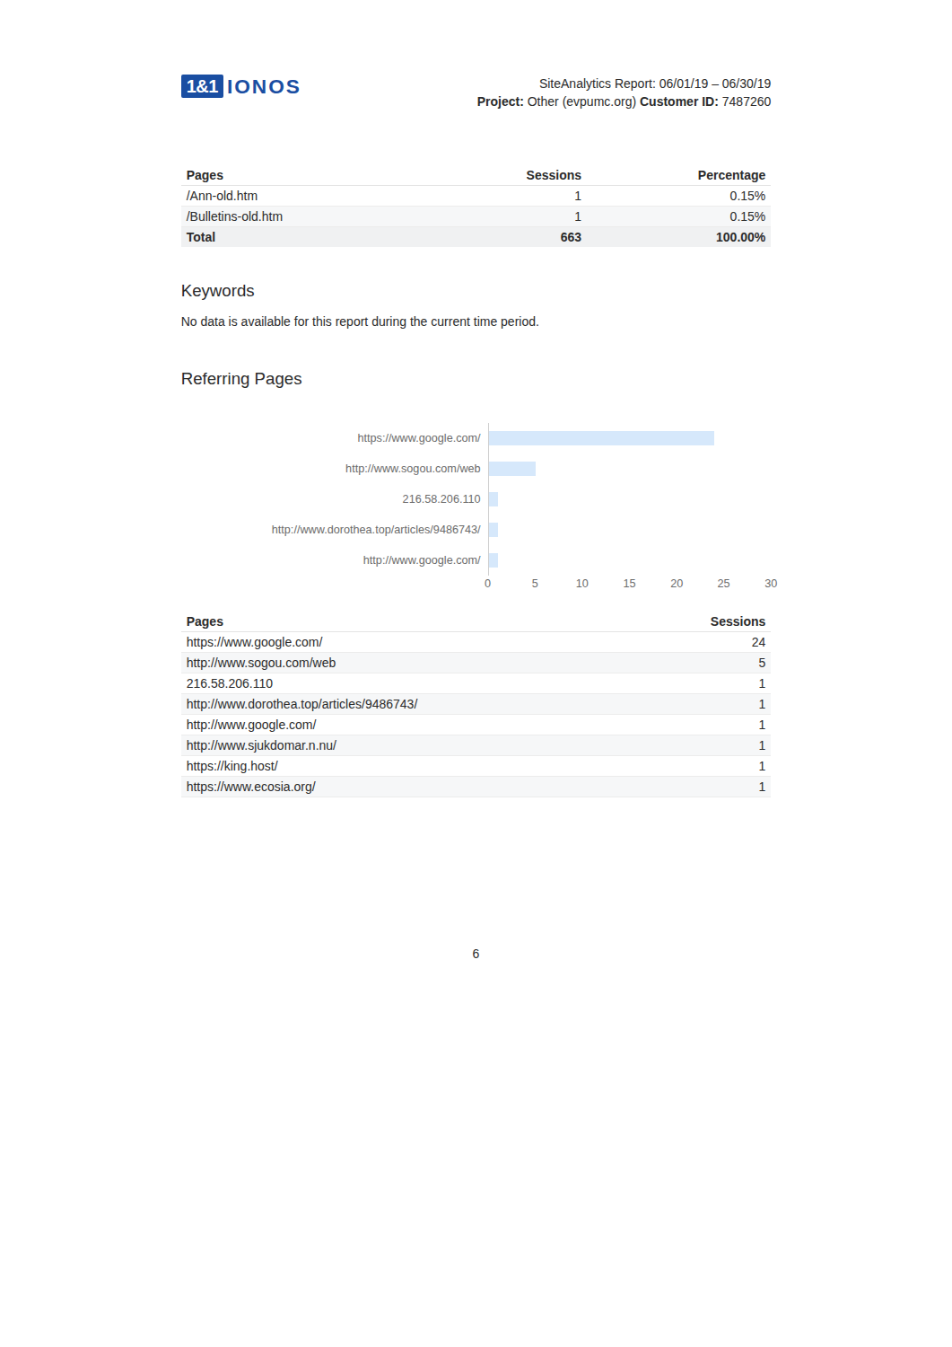1&1 IONOS
SiteAnalytics Report: 06/01/19 – 06/30/19
Project: Other (evpumc.org) Customer ID: 7487260
| Pages | Sessions | Percentage |
| --- | --- | --- |
| /Ann-old.htm | 1 | 0.15% |
| /Bulletins-old.htm | 1 | 0.15% |
| Total | 663 | 100.00% |
Keywords
No data is available for this report during the current time period.
Referring Pages
https://www.google.com/
http://www.sogou.com/web
216.58.206.110
http://www.dorothea.top/articles/9486743/
http://www.google.com/
0 5 10 15 20 25 30
| Pages | Sessions |
| --- | --- |
| https://www.google.com/ | 24 |
| http://www.sogou.com/web | 5 |
| 216.58.206.110 | 1 |
| http://www.dorothea.top/articles/9486743/ | 1 |
| http://www.google.com/ | 1 |
| http://www.sjukdomar.n.nu/ | 1 |
| https://king.host/ | 1 |
| https://www.ecosia.org/ | 1 |
6